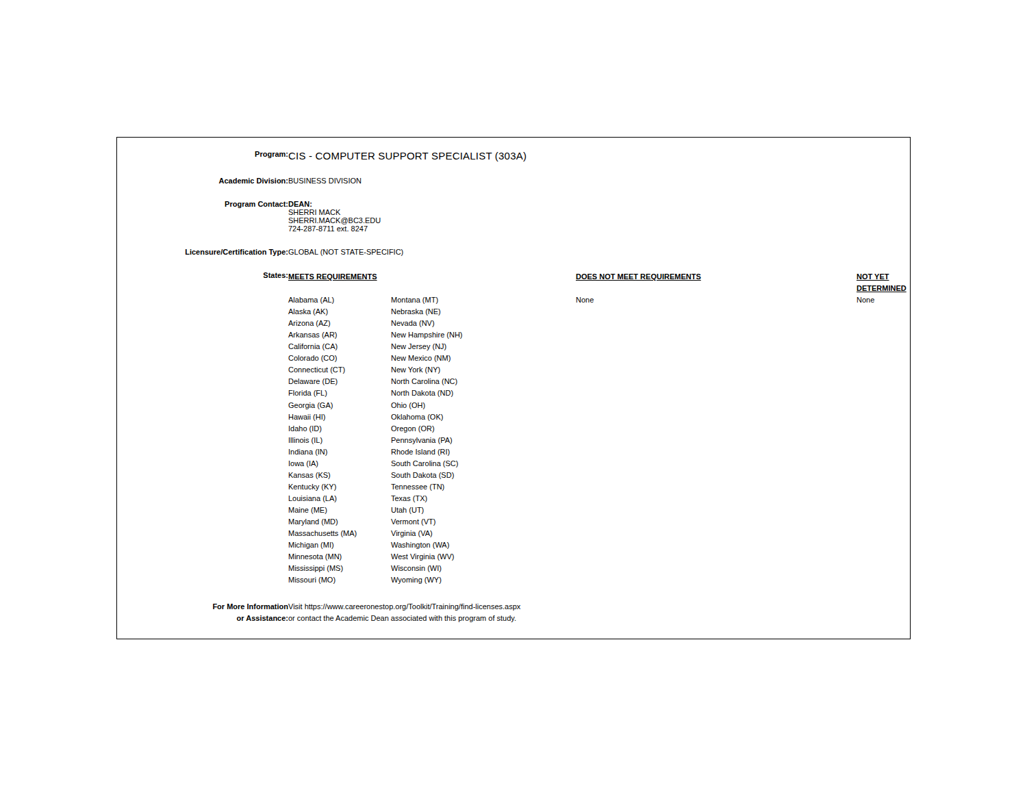| Program: | CIS - COMPUTER SUPPORT SPECIALIST (303A) |
| Academic Division: | BUSINESS DIVISION |
| Program Contact: | DEAN: SHERRI MACK SHERRI.MACK@BC3.EDU 724-287-8711 ext. 8247 |
| Licensure/Certification Type: | GLOBAL (NOT STATE-SPECIFIC) |
| States: | / MEETS REQUIREMENTS / / DOES NOT MEET REQUIREMENTS / NOT YET DETERMINED / / Alabama (AL) Alaska (AK) Arizona (AZ) Arkansas (AR) California (CA) Colorado (CO) Connecticut (CT) Delaware (DE) Florida (FL) Georgia (GA) Hawaii (HI) Idaho (ID) Illinois (IL) Indiana (IN) Iowa (IA) Kansas (KS) Kentucky (KY) Louisiana (LA) Maine (ME) Maryland (MD) Massachusetts (MA) Michigan (MI) Minnesota (MN) Mississippi (MS) Missouri (MO) / Montana (MT) Nebraska (NE) Nevada (NV) New Hampshire (NH) New Jersey (NJ) New Mexico (NM) New York (NY) North Carolina (NC) North Dakota (ND) Ohio (OH) Oklahoma (OK) Oregon (OR) Pennsylvania (PA) Rhode Island (RI) South Carolina (SC) South Dakota (SD) Tennessee (TN) Texas (TX) Utah (UT) Vermont (VT) Virginia (VA) Washington (WA) West Virginia (WV) Wisconsin (WI) Wyoming (WY) / None / None / |
| For More Information | Visit https://www.careeronestop.org/Toolkit/Training/find-licenses.aspx |
| or Assistance: | or contact the Academic Dean associated with this program of study. |